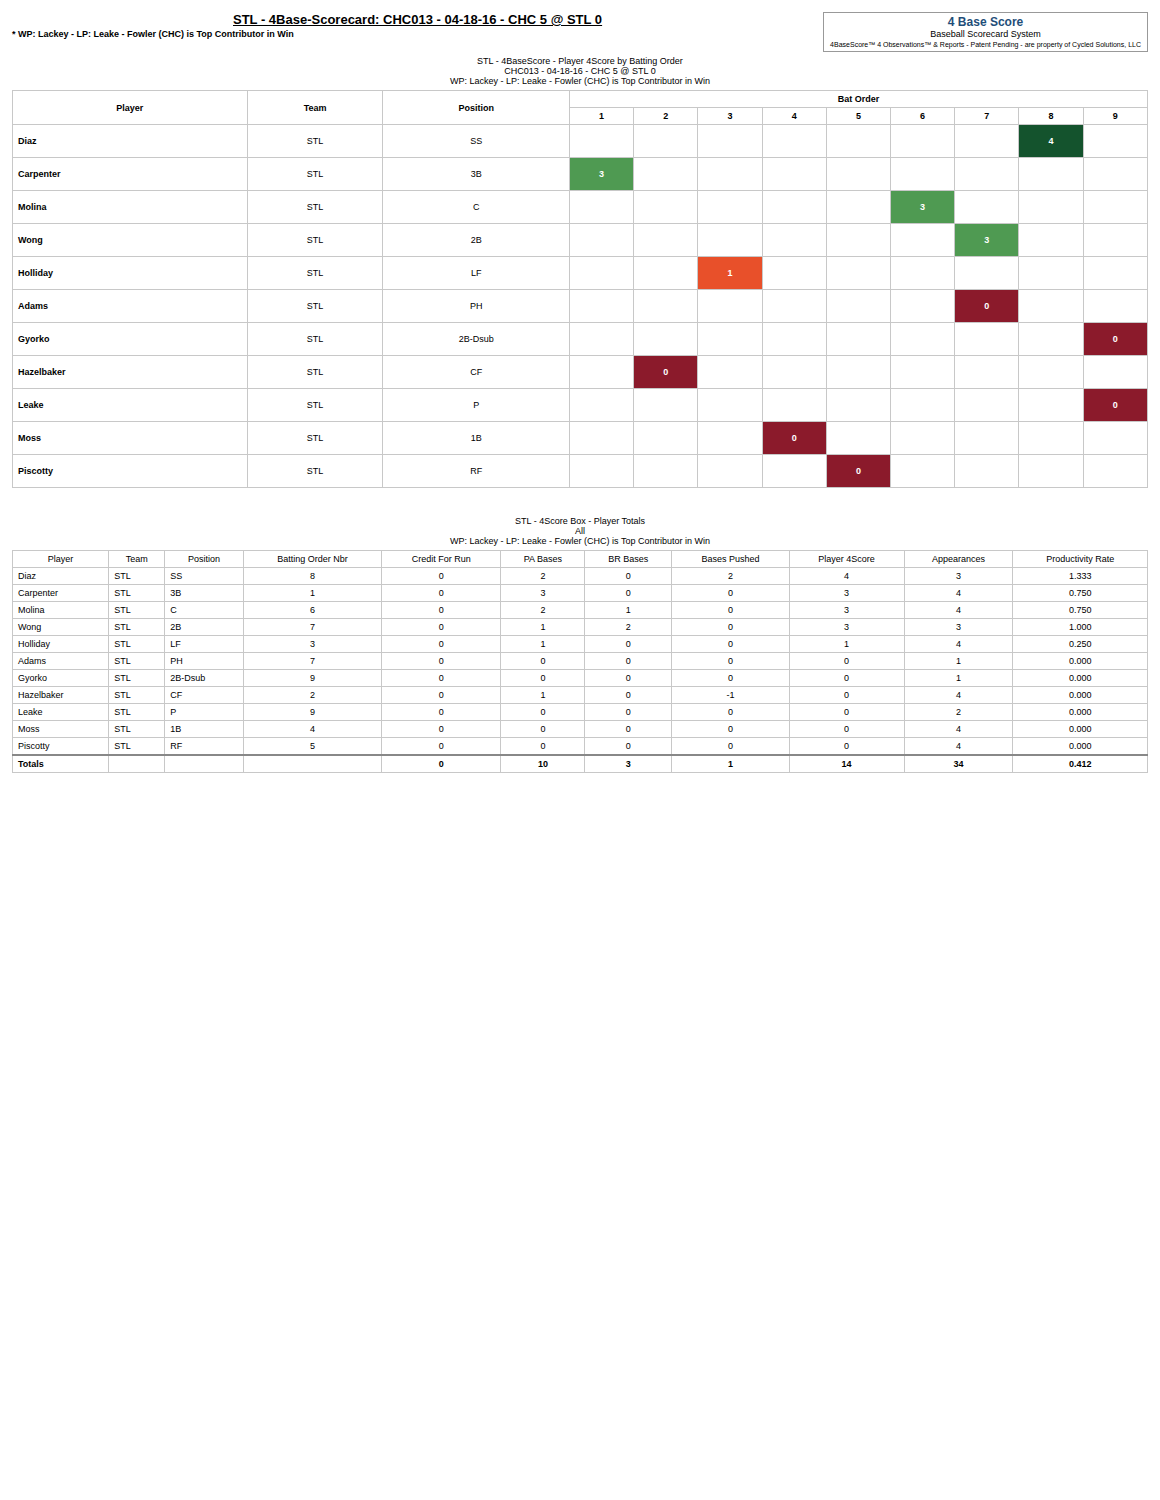4 Base Score
Baseball Scorecard System
4BaseScore™ 4 Observations™ & Reports - Patent Pending - are property of Cycled Solutions, LLC
STL - 4Base-Scorecard: CHC013 - 04-18-16 - CHC 5 @ STL 0
* WP: Lackey - LP: Leake - Fowler (CHC) is Top Contributor in Win
STL - 4BaseScore - Player 4Score by Batting Order CHC013 - 04-18-16 - CHC 5 @ STL 0 WP: Lackey - LP: Leake - Fowler (CHC) is Top Contributor in Win
| Player | Team | Position | Bat Order |
| --- | --- | --- | --- |
| 1 | 2 | 3 | 4 | 5 | 6 | 7 | 8 | 9 |
| Diaz | STL | SS | | | | | | | | 4 | |
| Carpenter | STL | 3B | 3 | | | | | | | | |
| Molina | STL | C | | | | | | 3 | | | |
| Wong | STL | 2B | | | | | | | 3 | | |
| Holliday | STL | LF | | | 1 | | | | | | |
| Adams | STL | PH | | | | | | | 0 | | |
| Gyorko | STL | 2B-Dsub | | | | | | | | | 0 |
| Hazelbaker | STL | CF | | 0 | | | | | | | |
| Leake | STL | P | | | | | | | | | 0 |
| Moss | STL | 1B | | | | 0 | | | | | |
| Piscotty | STL | RF | | | | | 0 | | | | |
STL - 4Score Box - Player Totals All WP: Lackey - LP: Leake - Fowler (CHC) is Top Contributor in Win
| Player | Team | Position | Batting Order Nbr | Credit For Run | PA Bases | BR Bases | Bases Pushed | Player 4Score | Appearances | Productivity Rate |
| --- | --- | --- | --- | --- | --- | --- | --- | --- | --- | --- |
| Diaz | STL | SS | 8 | 0 | 2 | 0 | 2 | 4 | 3 | 1.333 |
| Carpenter | STL | 3B | 1 | 0 | 3 | 0 | 0 | 3 | 4 | 0.750 |
| Molina | STL | C | 6 | 0 | 2 | 1 | 0 | 3 | 4 | 0.750 |
| Wong | STL | 2B | 7 | 0 | 1 | 2 | 0 | 3 | 3 | 1.000 |
| Holliday | STL | LF | 3 | 0 | 1 | 0 | 0 | 1 | 4 | 0.250 |
| Adams | STL | PH | 7 | 0 | 0 | 0 | 0 | 0 | 1 | 0.000 |
| Gyorko | STL | 2B-Dsub | 9 | 0 | 0 | 0 | 0 | 0 | 1 | 0.000 |
| Hazelbaker | STL | CF | 2 | 0 | 1 | 0 | -1 | 0 | 4 | 0.000 |
| Leake | STL | P | 9 | 0 | 0 | 0 | 0 | 0 | 2 | 0.000 |
| Moss | STL | 1B | 4 | 0 | 0 | 0 | 0 | 0 | 4 | 0.000 |
| Piscotty | STL | RF | 5 | 0 | 0 | 0 | 0 | 0 | 4 | 0.000 |
| Totals | | | | 0 | 10 | 3 | 1 | 14 | 34 | 0.412 |